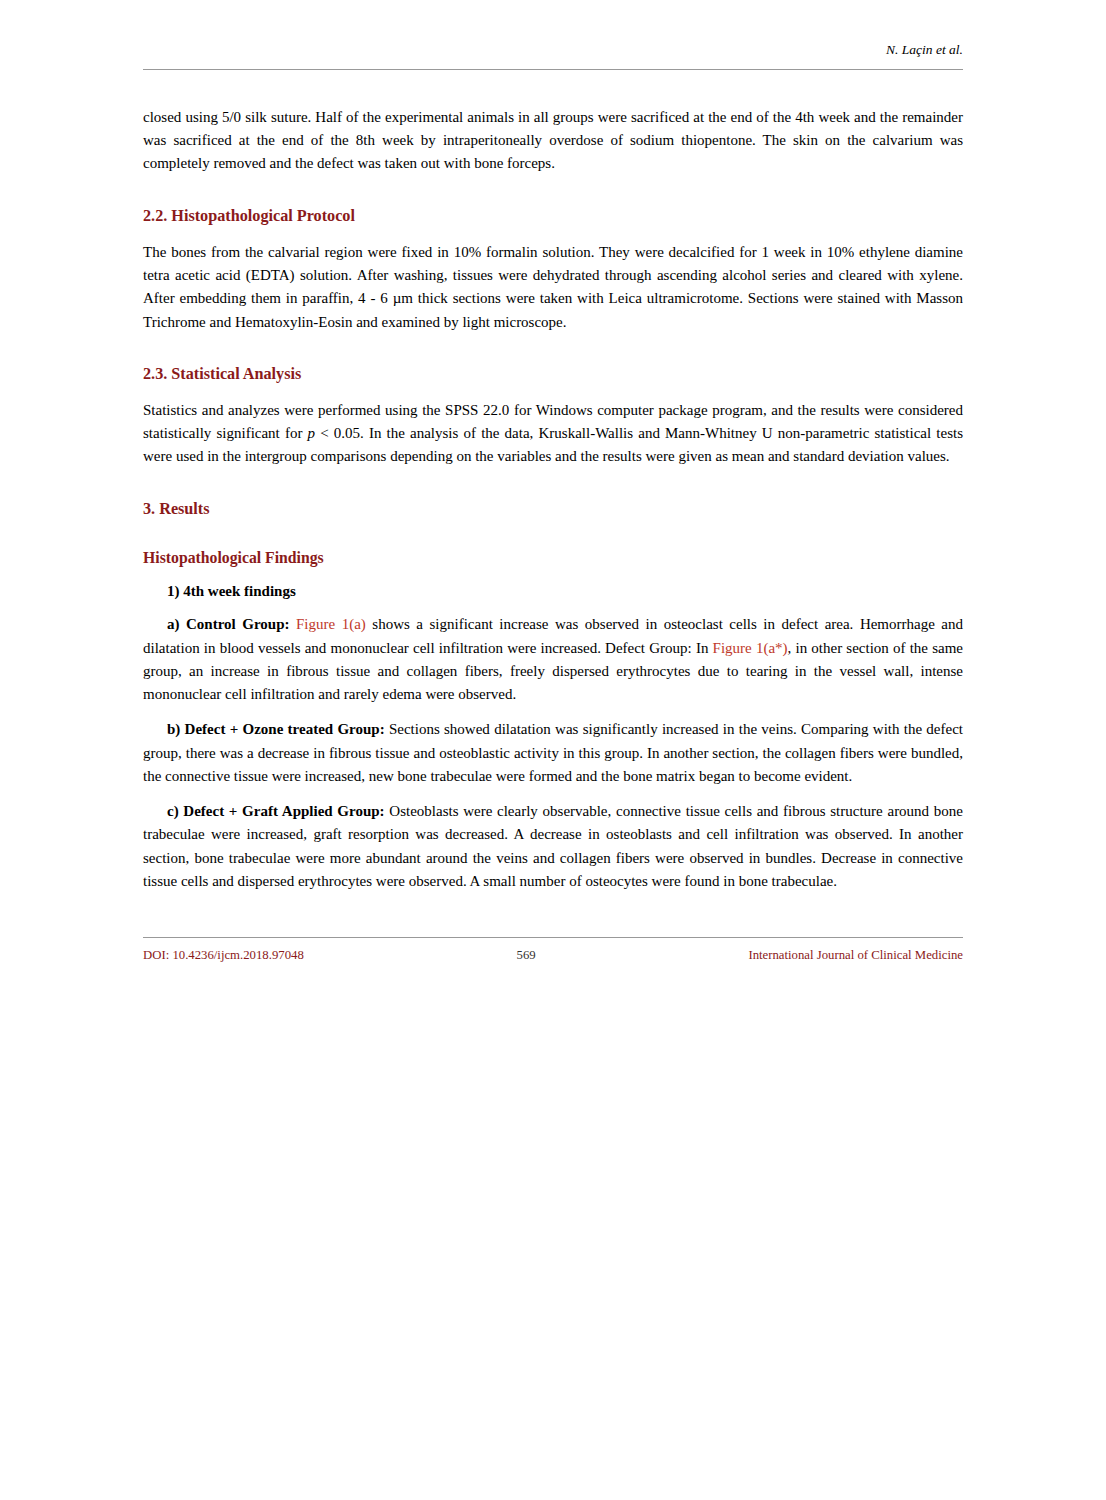N. Laçin et al.
closed using 5/0 silk suture. Half of the experimental animals in all groups were sacrificed at the end of the 4th week and the remainder was sacrificed at the end of the 8th week by intraperitoneally overdose of sodium thiopentone. The skin on the calvarium was completely removed and the defect was taken out with bone forceps.
2.2. Histopathological Protocol
The bones from the calvarial region were fixed in 10% formalin solution. They were decalcified for 1 week in 10% ethylene diamine tetra acetic acid (EDTA) solution. After washing, tissues were dehydrated through ascending alcohol series and cleared with xylene. After embedding them in paraffin, 4 - 6 µm thick sections were taken with Leica ultramicrotome. Sections were stained with Masson Trichrome and Hematoxylin-Eosin and examined by light microscope.
2.3. Statistical Analysis
Statistics and analyzes were performed using the SPSS 22.0 for Windows computer package program, and the results were considered statistically significant for p < 0.05. In the analysis of the data, Kruskall-Wallis and Mann-Whitney U non-parametric statistical tests were used in the intergroup comparisons depending on the variables and the results were given as mean and standard deviation values.
3. Results
Histopathological Findings
1) 4th week findings
a) Control Group: Figure 1(a) shows a significant increase was observed in osteoclast cells in defect area. Hemorrhage and dilatation in blood vessels and mononuclear cell infiltration were increased. Defect Group: In Figure 1(a*), in other section of the same group, an increase in fibrous tissue and collagen fibers, freely dispersed erythrocytes due to tearing in the vessel wall, intense mononuclear cell infiltration and rarely edema were observed.
b) Defect + Ozone treated Group: Sections showed dilatation was significantly increased in the veins. Comparing with the defect group, there was a decrease in fibrous tissue and osteoblastic activity in this group. In another section, the collagen fibers were bundled, the connective tissue were increased, new bone trabeculae were formed and the bone matrix began to become evident.
c) Defect + Graft Applied Group: Osteoblasts were clearly observable, connective tissue cells and fibrous structure around bone trabeculae were increased, graft resorption was decreased. A decrease in osteoblasts and cell infiltration was observed. In another section, bone trabeculae were more abundant around the veins and collagen fibers were observed in bundles. Decrease in connective tissue cells and dispersed erythrocytes were observed. A small number of osteocytes were found in bone trabeculae.
DOI: 10.4236/ijcm.2018.97048 569 International Journal of Clinical Medicine